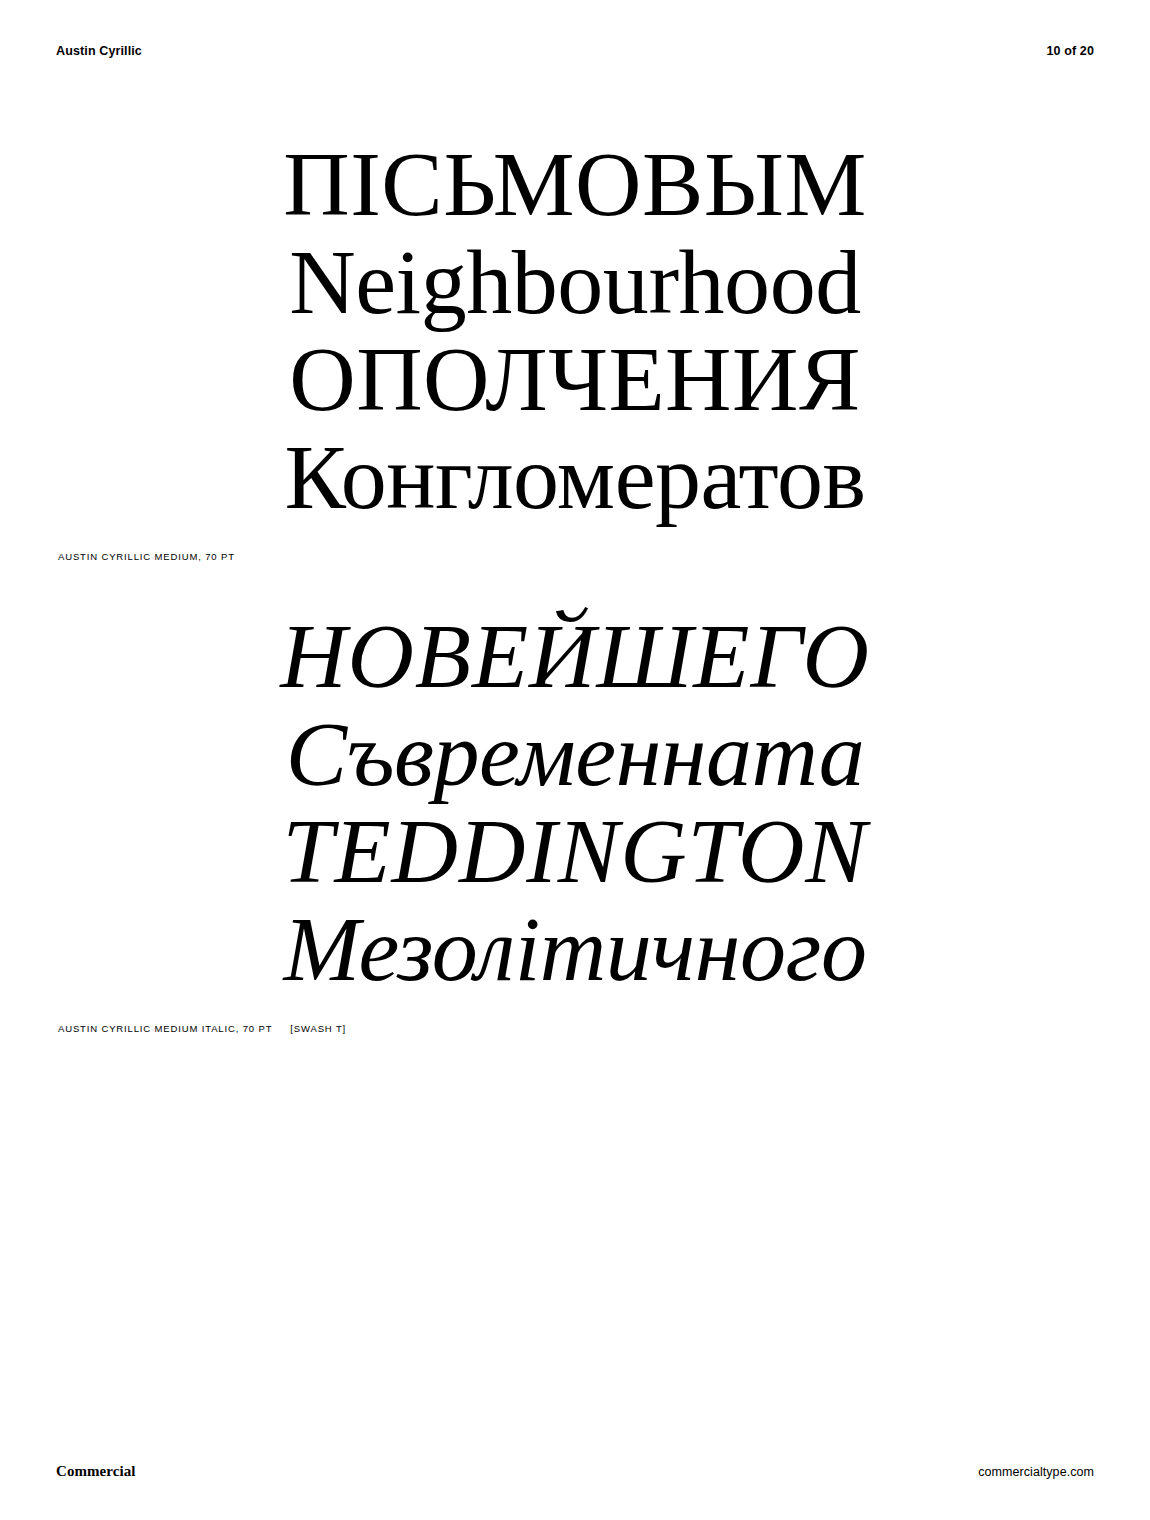Austin Cyrillic
10 of 20
ПІСЬМОВЫМ
Neighbourhood
ОПОЛЧЕНИЯ
Конгломератов
AUSTIN CYRILLIC MEDIUM, 70 PT
НОВЕЙШЕГО
Съвременната
TEDDINGTON
Мезолітичного
AUSTIN CYRILLIC MEDIUM ITALIC, 70 PT[SWASH T]
Commercial
commercialtype.com